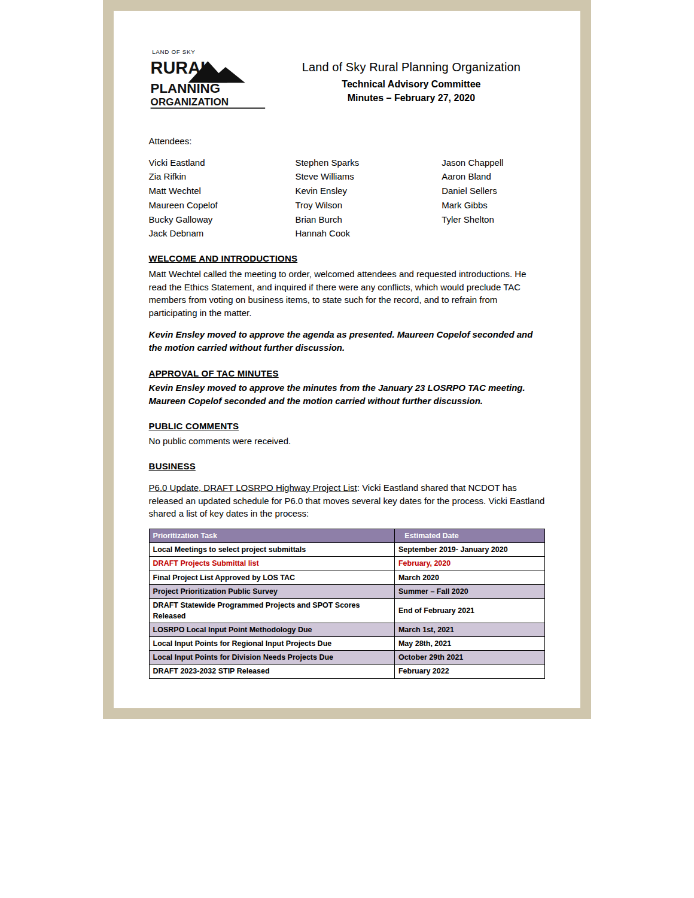LAND OF SKY RURAL PLANNING ORGANIZATION
Land of Sky Rural Planning Organization
Technical Advisory Committee
Minutes – February 27, 2020
Attendees:
Vicki Eastland Stephen Sparks Jason Chappell Zia Rifkin Steve Williams Aaron Bland Matt Wechtel Kevin Ensley Daniel Sellers Maureen Copelof Troy Wilson Mark Gibbs Bucky Galloway Brian Burch Tyler Shelton Jack Debnam Hannah Cook
WELCOME AND INTRODUCTIONS
Matt Wechtel called the meeting to order, welcomed attendees and requested introductions. He read the Ethics Statement, and inquired if there were any conflicts, which would preclude TAC members from voting on business items, to state such for the record, and to refrain from participating in the matter.
Kevin Ensley moved to approve the agenda as presented. Maureen Copelof seconded and the motion carried without further discussion.
APPROVAL OF TAC MINUTES
Kevin Ensley moved to approve the minutes from the January 23 LOSRPO TAC meeting. Maureen Copelof seconded and the motion carried without further discussion.
PUBLIC COMMENTS
No public comments were received.
BUSINESS
P6.0 Update, DRAFT LOSRPO Highway Project List: Vicki Eastland shared that NCDOT has released an updated schedule for P6.0 that moves several key dates for the process. Vicki Eastland shared a list of key dates in the process:
| Prioritization Task | Estimated Date |
| Local Meetings to select project submittals | September 2019- January 2020 |
| DRAFT Projects Submittal list | February, 2020 |
| Final Project List Approved by LOS TAC | March 2020 |
| Project Prioritization Public Survey | Summer – Fall 2020 |
| DRAFT Statewide Programmed Projects and SPOT Scores Released | End of February 2021 |
| LOSRPO Local Input Point Methodology Due | March 1st, 2021 |
| Local Input Points for Regional Input Projects Due | May 28th, 2021 |
| Local Input Points for Division Needs Projects Due | October 29th 2021 |
| DRAFT 2023-2032 STIP Released | February 2022 |